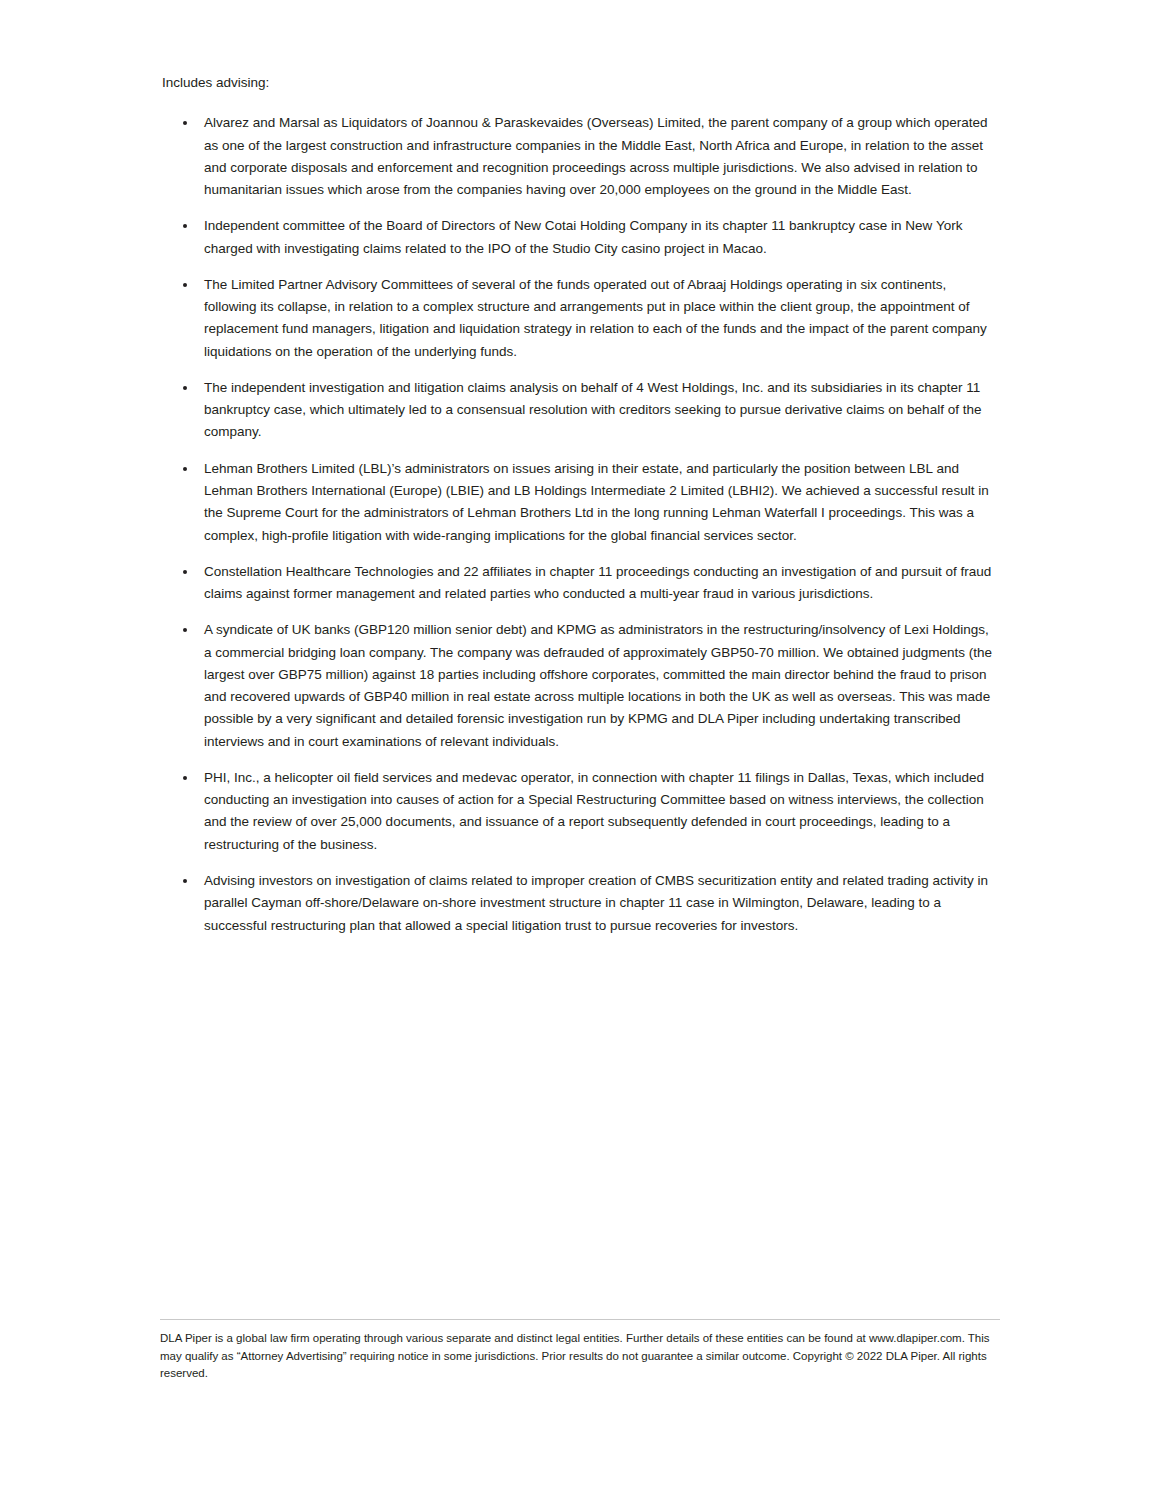Includes advising:
Alvarez and Marsal as Liquidators of Joannou & Paraskevaides (Overseas) Limited, the parent company of a group which operated as one of the largest construction and infrastructure companies in the Middle East, North Africa and Europe, in relation to the asset and corporate disposals and enforcement and recognition proceedings across multiple jurisdictions. We also advised in relation to humanitarian issues which arose from the companies having over 20,000 employees on the ground in the Middle East.
Independent committee of the Board of Directors of New Cotai Holding Company in its chapter 11 bankruptcy case in New York charged with investigating claims related to the IPO of the Studio City casino project in Macao.
The Limited Partner Advisory Committees of several of the funds operated out of Abraaj Holdings operating in six continents, following its collapse, in relation to a complex structure and arrangements put in place within the client group, the appointment of replacement fund managers, litigation and liquidation strategy in relation to each of the funds and the impact of the parent company liquidations on the operation of the underlying funds.
The independent investigation and litigation claims analysis on behalf of 4 West Holdings, Inc. and its subsidiaries in its chapter 11 bankruptcy case, which ultimately led to a consensual resolution with creditors seeking to pursue derivative claims on behalf of the company.
Lehman Brothers Limited (LBL)’s administrators on issues arising in their estate, and particularly the position between LBL and Lehman Brothers International (Europe) (LBIE) and LB Holdings Intermediate 2 Limited (LBHI2). We achieved a successful result in the Supreme Court for the administrators of Lehman Brothers Ltd in the long running Lehman Waterfall I proceedings. This was a complex, high-profile litigation with wide-ranging implications for the global financial services sector.
Constellation Healthcare Technologies and 22 affiliates in chapter 11 proceedings conducting an investigation of and pursuit of fraud claims against former management and related parties who conducted a multi-year fraud in various jurisdictions.
A syndicate of UK banks (GBP120 million senior debt) and KPMG as administrators in the restructuring/insolvency of Lexi Holdings, a commercial bridging loan company. The company was defrauded of approximately GBP50-70 million. We obtained judgments (the largest over GBP75 million) against 18 parties including offshore corporates, committed the main director behind the fraud to prison and recovered upwards of GBP40 million in real estate across multiple locations in both the UK as well as overseas. This was made possible by a very significant and detailed forensic investigation run by KPMG and DLA Piper including undertaking transcribed interviews and in court examinations of relevant individuals.
PHI, Inc., a helicopter oil field services and medevac operator, in connection with chapter 11 filings in Dallas, Texas, which included conducting an investigation into causes of action for a Special Restructuring Committee based on witness interviews, the collection and the review of over 25,000 documents, and issuance of a report subsequently defended in court proceedings, leading to a restructuring of the business.
Advising investors on investigation of claims related to improper creation of CMBS securitization entity and related trading activity in parallel Cayman off-shore/Delaware on-shore investment structure in chapter 11 case in Wilmington, Delaware, leading to a successful restructuring plan that allowed a special litigation trust to pursue recoveries for investors.
DLA Piper is a global law firm operating through various separate and distinct legal entities. Further details of these entities can be found at www.dlapiper.com. This may qualify as “Attorney Advertising” requiring notice in some jurisdictions. Prior results do not guarantee a similar outcome. Copyright © 2022 DLA Piper. All rights reserved.